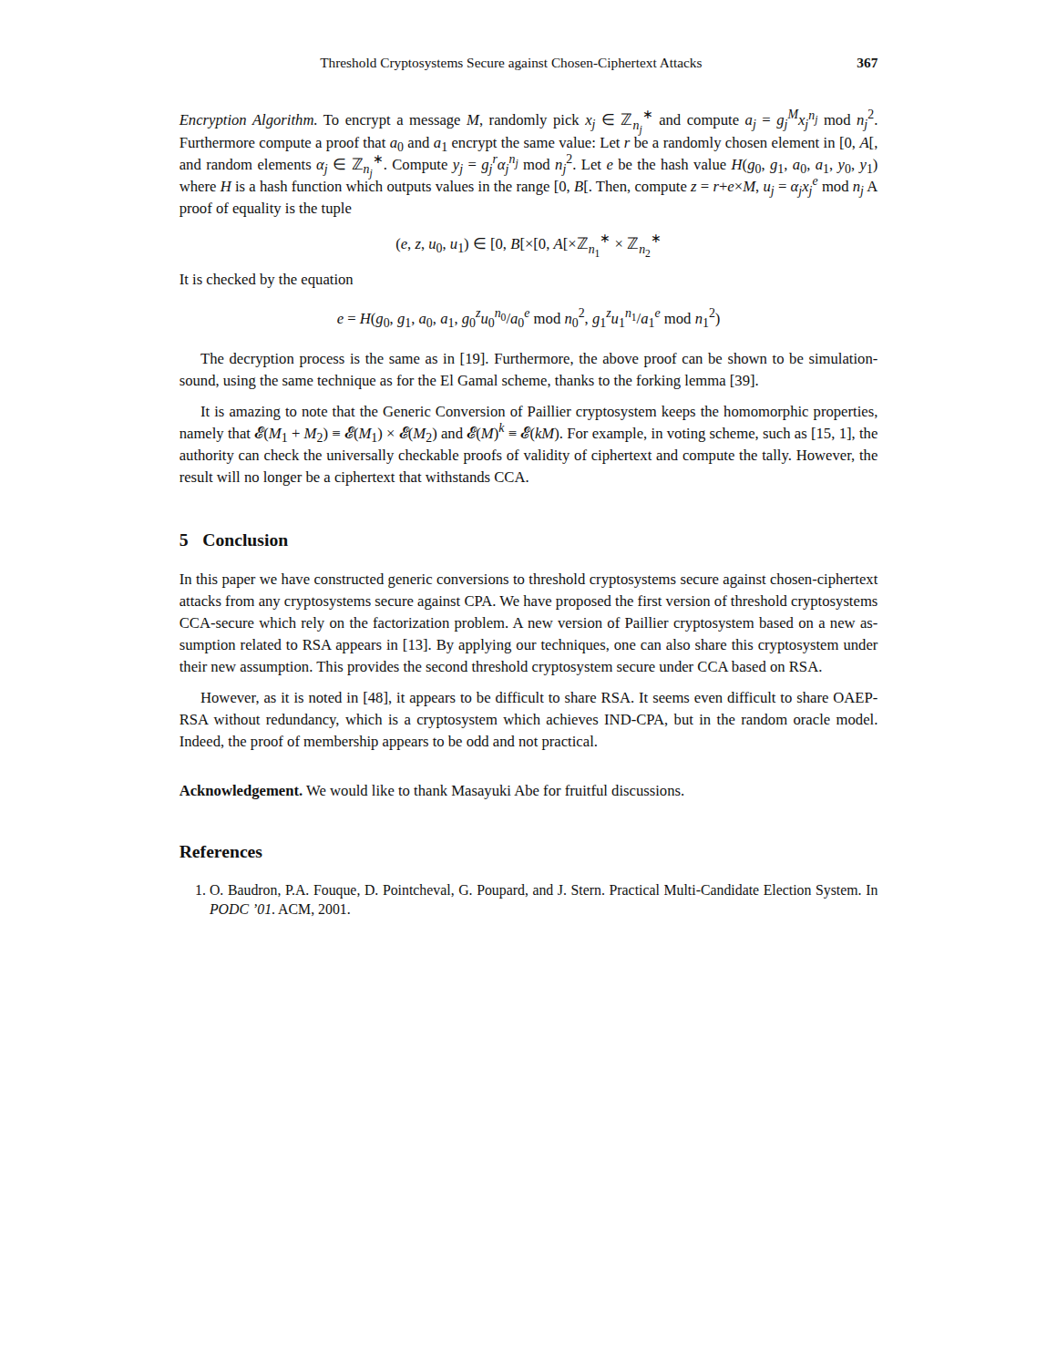Threshold Cryptosystems Secure against Chosen-Ciphertext Attacks 367
Encryption Algorithm. To encrypt a message M, randomly pick xj ∈ ℤnj∗ and compute aj = gjMxjnj mod nj2. Furthermore compute a proof that a0 and a1 encrypt the same value: Let r be a randomly chosen element in [0, A[, and random elements αj ∈ ℤnj∗. Compute yj = gjrαjnj mod nj2. Let e be the hash value H(g0, g1, a0, a1, y0, y1) where H is a hash function which outputs values in the range [0, B[. Then, compute z = r+e×M, uj = αjxje mod nj A proof of equality is the tuple
(e, z, u0, u1) ∈ [0, B[×[0, A[×ℤn1∗ × ℤn2∗
It is checked by the equation
e = H(g0, g1, a0, a1, g0zu0n0/a0e mod n02, g1zu1n1/a1e mod n12)
The decryption process is the same as in [19]. Furthermore, the above proof can be shown to be simulation-sound, using the same technique as for the El Gamal scheme, thanks to the forking lemma [39].
It is amazing to note that the Generic Conversion of Paillier cryptosystem keeps the homomorphic properties, namely that 𝓔(M1 + M2) ≡ 𝓔(M1) × 𝓔(M2) and 𝓔(M)k ≡ 𝓔(kM). For example, in voting scheme, such as [15, 1], the authority can check the universally checkable proofs of validity of ciphertext and compute the tally. However, the result will no longer be a ciphertext that withstands CCA.
5 Conclusion
In this paper we have constructed generic conversions to threshold cryptosystems secure against chosen-ciphertext attacks from any cryptosystems secure against CPA. We have proposed the first version of threshold cryptosystems CCA-secure which rely on the factorization problem. A new version of Paillier cryptosystem based on a new assumption related to RSA appears in [13]. By applying our techniques, one can also share this cryptosystem under their new assumption. This provides the second threshold cryptosystem secure under CCA based on RSA.
However, as it is noted in [48], it appears to be difficult to share RSA. It seems even difficult to share OAEP-RSA without redundancy, which is a cryptosystem which achieves IND-CPA, but in the random oracle model. Indeed, the proof of membership appears to be odd and not practical.
Acknowledgement. We would like to thank Masayuki Abe for fruitful discussions.
References
O. Baudron, P.A. Fouque, D. Pointcheval, G. Poupard, and J. Stern. Practical Multi-Candidate Election System. In PODC ’01. ACM, 2001.